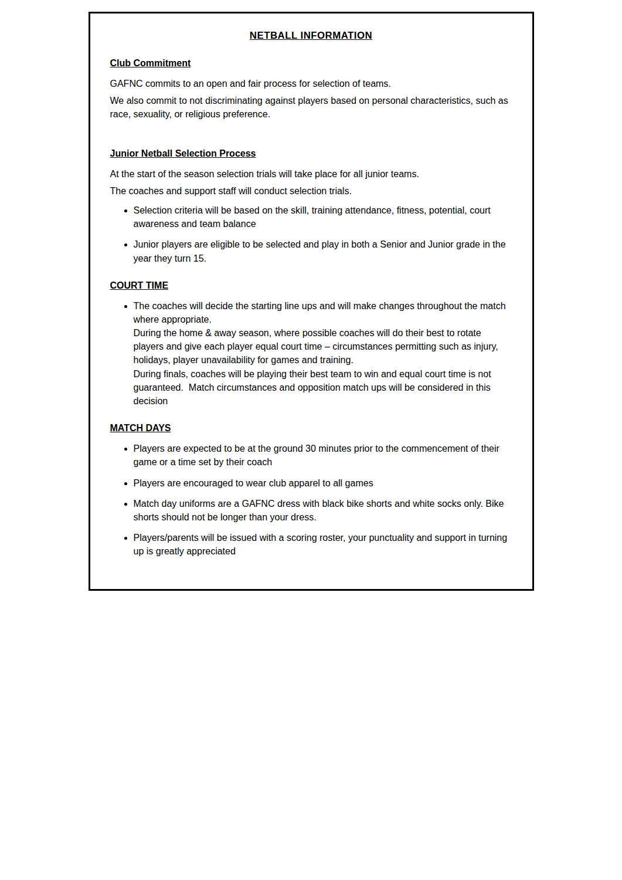NETBALL INFORMATION
Club Commitment
GAFNC commits to an open and fair process for selection of teams.
We also commit to not discriminating against players based on personal characteristics, such as race, sexuality, or religious preference.
Junior Netball Selection Process
At the start of the season selection trials will take place for all junior teams.
The coaches and support staff will conduct selection trials.
Selection criteria will be based on the skill, training attendance, fitness, potential, court awareness and team balance
Junior players are eligible to be selected and play in both a Senior and Junior grade in the year they turn 15.
COURT TIME
The coaches will decide the starting line ups and will make changes throughout the match where appropriate.
During the home & away season, where possible coaches will do their best to rotate players and give each player equal court time – circumstances permitting such as injury, holidays, player unavailability for games and training.
During finals, coaches will be playing their best team to win and equal court time is not guaranteed. Match circumstances and opposition match ups will be considered in this decision
MATCH DAYS
Players are expected to be at the ground 30 minutes prior to the commencement of their game or a time set by their coach
Players are encouraged to wear club apparel to all games
Match day uniforms are a GAFNC dress with black bike shorts and white socks only. Bike shorts should not be longer than your dress.
Players/parents will be issued with a scoring roster, your punctuality and support in turning up is greatly appreciated